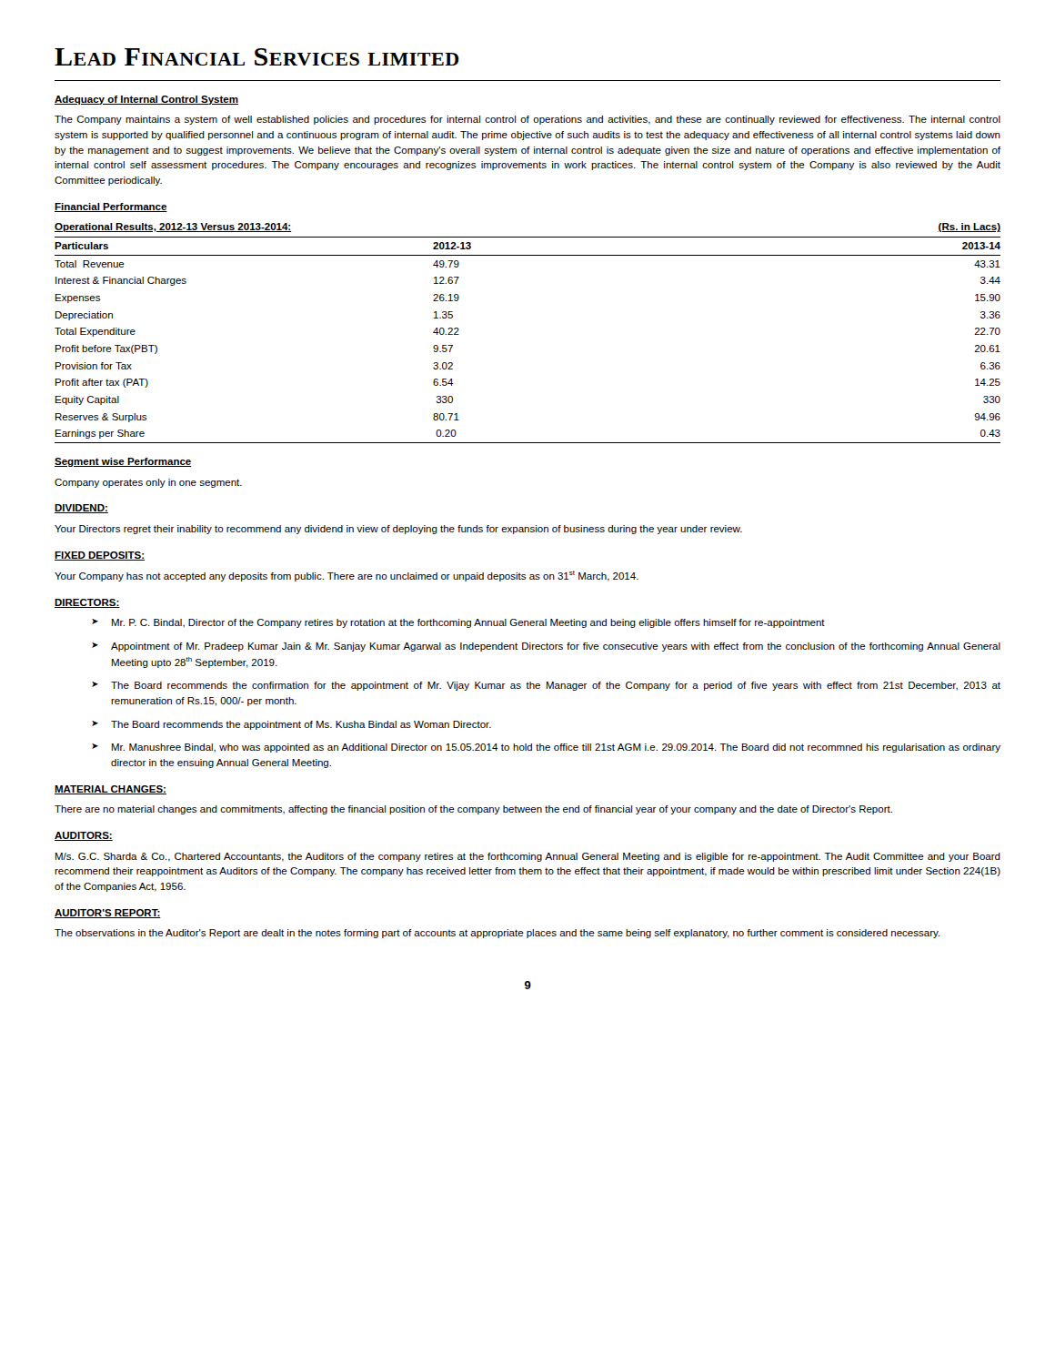LEAD FINANCIAL SERVICES LIMITED
Adequacy of Internal Control System
The Company maintains a system of well established policies and procedures for internal control of operations and activities, and these are continually reviewed for effectiveness. The internal control system is supported by qualified personnel and a continuous program of internal audit. The prime objective of such audits is to test the adequacy and effectiveness of all internal control systems laid down by the management and to suggest improvements. We believe that the Company's overall system of internal control is adequate given the size and nature of operations and effective implementation of internal control self assessment procedures. The Company encourages and recognizes improvements in work practices. The internal control system of the Company is also reviewed by the Audit Committee periodically.
Financial Performance
Operational Results, 2012-13 Versus 2013-2014: (Rs. in Lacs)
| Particulars | 2012-13 | 2013-14 |
| --- | --- | --- |
| Total Revenue | 49.79 | 43.31 |
| Interest & Financial Charges | 12.67 | 3.44 |
| Expenses | 26.19 | 15.90 |
| Depreciation | 1.35 | 3.36 |
| Total Expenditure | 40.22 | 22.70 |
| Profit before Tax(PBT) | 9.57 | 20.61 |
| Provision for Tax | 3.02 | 6.36 |
| Profit after tax (PAT) | 6.54 | 14.25 |
| Equity Capital | 330 | 330 |
| Reserves & Surplus | 80.71 | 94.96 |
| Earnings per Share | 0.20 | 0.43 |
Segment wise Performance
Company operates only in one segment.
DIVIDEND:
Your Directors regret their inability to recommend any dividend in view of deploying the funds for expansion of business during the year under review.
FIXED DEPOSITS:
Your Company has not accepted any deposits from public. There are no unclaimed or unpaid deposits as on 31st March, 2014.
DIRECTORS:
Mr. P. C. Bindal, Director of the Company retires by rotation at the forthcoming Annual General Meeting and being eligible offers himself for re-appointment
Appointment of Mr. Pradeep Kumar Jain & Mr. Sanjay Kumar Agarwal as Independent Directors for five consecutive years with effect from the conclusion of the forthcoming Annual General Meeting upto 28th September, 2019.
The Board recommends the confirmation for the appointment of Mr. Vijay Kumar as the Manager of the Company for a period of five years with effect from 21st December, 2013 at remuneration of Rs.15, 000/- per month.
The Board recommends the appointment of Ms. Kusha Bindal as Woman Director.
Mr. Manushree Bindal, who was appointed as an Additional Director on 15.05.2014 to hold the office till 21st AGM i.e. 29.09.2014. The Board did not recommned his regularisation as ordinary director in the ensuing Annual General Meeting.
MATERIAL CHANGES:
There are no material changes and commitments, affecting the financial position of the company between the end of financial year of your company and the date of Director's Report.
AUDITORS:
M/s. G.C. Sharda & Co., Chartered Accountants, the Auditors of the company retires at the forthcoming Annual General Meeting and is eligible for re-appointment. The Audit Committee and your Board recommend their reappointment as Auditors of the Company. The company has received letter from them to the effect that their appointment, if made would be within prescribed limit under Section 224(1B) of the Companies Act, 1956.
AUDITOR'S REPORT:
The observations in the Auditor's Report are dealt in the notes forming part of accounts at appropriate places and the same being self explanatory, no further comment is considered necessary.
9